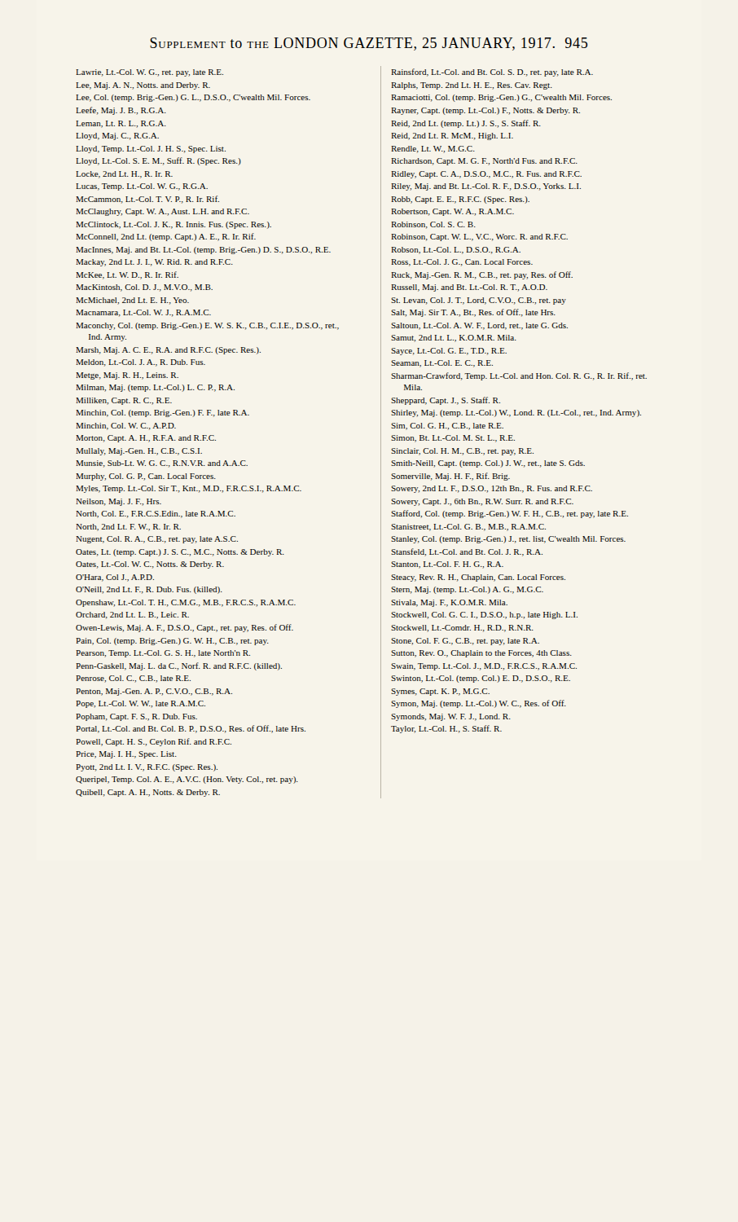Supplement to the LONDON GAZETTE, 25 JANUARY, 1917. 945
Lawrie, Lt.-Col. W. G., ret. pay, late R.E.
Lee, Maj. A. N., Notts. and Derby. R.
Lee, Col. (temp. Brig.-Gen.) G. L., D.S.O., C'wealth Mil. Forces.
Leefe, Maj. J. B., R.G.A.
Leman, Lt. R. L., R.G.A.
Lloyd, Maj. C., R.G.A.
Lloyd, Temp. Lt.-Col. J. H. S., Spec. List.
Lloyd, Lt.-Col. S. E. M., Suff. R. (Spec. Res.)
Locke, 2nd Lt. H., R. Ir. R.
Lucas, Temp. Lt.-Col. W. G., R.G.A.
McCammon, Lt.-Col. T. V. P., R. Ir. Rif.
McClaughry, Capt. W. A., Aust. L.H. and R.F.C.
McClintock, Lt.-Col. J. K., R. Innis. Fus. (Spec. Res.).
McConnell, 2nd Lt. (temp. Capt.) A. E., R. Ir. Rif.
MacInnes, Maj. and Bt. Lt.-Col. (temp. Brig.-Gen.) D. S., D.S.O., R.E.
Mackay, 2nd Lt. J. I., W. Rid. R. and R.F.C.
McKee, Lt. W. D., R. Ir. Rif.
MacKintosh, Col. D. J., M.V.O., M.B.
McMichael, 2nd Lt. E. H., Yeo.
Macnamara, Lt.-Col. W. J., R.A.M.C.
Maconchy, Col. (temp. Brig.-Gen.) E. W. S. K., C.B., C.I.E., D.S.O., ret., Ind. Army.
Marsh, Maj. A. C. E., R.A. and R.F.C. (Spec. Res.).
Meldon, Lt.-Col. J. A., R. Dub. Fus.
Metge, Maj. R. H., Leins. R.
Milman, Maj. (temp. Lt.-Col.) L. C. P., R.A.
Milliken, Capt. R. C., R.E.
Minchin, Col. (temp. Brig.-Gen.) F. F., late R.A.
Minchin, Col. W. C., A.P.D.
Morton, Capt. A. H., R.F.A. and R.F.C.
Mullaly, Maj.-Gen. H., C.B., C.S.I.
Munsie, Sub-Lt. W. G. C., R.N.V.R. and A.A.C.
Murphy, Col. G. P., Can. Local Forces.
Myles, Temp. Lt.-Col. Sir T., Knt., M.D., F.R.C.S.I., R.A.M.C.
Neilson, Maj. J. F., Hrs.
North, Col. E., F.R.C.S.Edin., late R.A.M.C.
North, 2nd Lt. F. W., R. Ir. R.
Nugent, Col. R. A., C.B., ret. pay, late A.S.C.
Oates, Lt. (temp. Capt.) J. S. C., M.C., Notts. & Derby. R.
Oates, Lt.-Col. W. C., Notts. & Derby. R.
O'Hara, Col J., A.P.D.
O'Neill, 2nd Lt. F., R. Dub. Fus. (killed).
Openshaw, Lt.-Col. T. H., C.M.G., M.B., F.R.C.S., R.A.M.C.
Orchard, 2nd Lt. L. B., Leic. R.
Owen-Lewis, Maj. A. F., D.S.O., Capt., ret. pay, Res. of Off.
Pain, Col. (temp. Brig.-Gen.) G. W. H., C.B., ret. pay.
Pearson, Temp. Lt.-Col. G. S. H., late North'n R.
Penn-Gaskell, Maj. L. da C., Norf. R. and R.F.C. (killed).
Penrose, Col. C., C.B., late R.E.
Penton, Maj.-Gen. A. P., C.V.O., C.B., R.A.
Pope, Lt.-Col. W. W., late R.A.M.C.
Popham, Capt. F. S., R. Dub. Fus.
Portal, Lt.-Col. and Bt. Col. B. P., D.S.O., Res. of Off., late Hrs.
Powell, Capt. H. S., Ceylon Rif. and R.F.C.
Price, Maj. I. H., Spec. List.
Pyott, 2nd Lt. I. V., R.F.C. (Spec. Res.).
Queripel, Temp. Col. A. E., A.V.C. (Hon. Vety. Col., ret. pay).
Quibell, Capt. A. H., Notts. & Derby. R.
Rainsford, Lt.-Col. and Bt. Col. S. D., ret. pay, late R.A.
Ralphs, Temp. 2nd Lt. H. E., Res. Cav. Regt.
Ramaciotti, Col. (temp. Brig.-Gen.) G., C'wealth Mil. Forces.
Rayner, Capt. (temp. Lt.-Col.) F., Notts. & Derby. R.
Reid, 2nd Lt. (temp. Lt.) J. S., S. Staff. R.
Reid, 2nd Lt. R. McM., High. L.I.
Rendle, Lt. W., M.G.C.
Richardson, Capt. M. G. F., North'd Fus. and R.F.C.
Ridley, Capt. C. A., D.S.O., M.C., R. Fus. and R.F.C.
Riley, Maj. and Bt. Lt.-Col. R. F., D.S.O., Yorks. L.I.
Robb, Capt. E. E., R.F.C. (Spec. Res.).
Robertson, Capt. W. A., R.A.M.C.
Robinson, Col. S. C. B.
Robinson, Capt. W. L., V.C., Worc. R. and R.F.C.
Robson, Lt.-Col. L., D.S.O., R.G.A.
Ross, Lt.-Col. J. G., Can. Local Forces.
Ruck, Maj.-Gen. R. M., C.B., ret. pay, Res. of Off.
Russell, Maj. and Bt. Lt.-Col. R. T., A.O.D.
St. Levan, Col. J. T., Lord, C.V.O., C.B., ret. pay
Salt, Maj. Sir T. A., Bt., Res. of Off., late Hrs.
Saltoun, Lt.-Col. A. W. F., Lord, ret., late G. Gds.
Samut, 2nd Lt. L., K.O.M.R. Mila.
Sayce, Lt.-Col. G. E., T.D., R.E.
Seaman, Lt.-Col. E. C., R.E.
Sharman-Crawford, Temp. Lt.-Col. and Hon. Col. R. G., R. Ir. Rif., ret. Mila.
Sheppard, Capt. J., S. Staff. R.
Shirley, Maj. (temp. Lt.-Col.) W., Lond. R. (Lt.-Col., ret., Ind. Army).
Sim, Col. G. H., C.B., late R.E.
Simon, Bt. Lt.-Col. M. St. L., R.E.
Sinclair, Col. H. M., C.B., ret. pay, R.E.
Smith-Neill, Capt. (temp. Col.) J. W., ret., late S. Gds.
Somerville, Maj. H. F., Rif. Brig.
Sowery, 2nd Lt. F., D.S.O., 12th Bn., R. Fus. and R.F.C.
Sowery, Capt. J., 6th Bn., R.W. Surr. R. and R.F.C.
Stafford, Col. (temp. Brig.-Gen.) W. F. H., C.B., ret. pay, late R.E.
Stanistreet, Lt.-Col. G. B., M.B., R.A.M.C.
Stanley, Col. (temp. Brig.-Gen.) J., ret. list, C'wealth Mil. Forces.
Stansfeld, Lt.-Col. and Bt. Col. J. R., R.A.
Stanton, Lt.-Col. F. H. G., R.A.
Steacy, Rev. R. H., Chaplain, Can. Local Forces.
Stern, Maj. (temp. Lt.-Col.) A. G., M.G.C.
Stivala, Maj. F., K.O.M.R. Mila.
Stockwell, Col. G. C. I., D.S.O., h.p., late High. L.I.
Stockwell, Lt.-Comdr. H., R.D., R.N.R.
Stone, Col. F. G., C.B., ret. pay, late R.A.
Sutton, Rev. O., Chaplain to the Forces, 4th Class.
Swain, Temp. Lt.-Col. J., M.D., F.R.C.S., R.A.M.C.
Swinton, Lt.-Col. (temp. Col.) E. D., D.S.O., R.E.
Symes, Capt. K. P., M.G.C.
Symon, Maj. (temp. Lt.-Col.) W. C., Res. of Off.
Symonds, Maj. W. F. J., Lond. R.
Taylor, Lt.-Col. H., S. Staff. R.